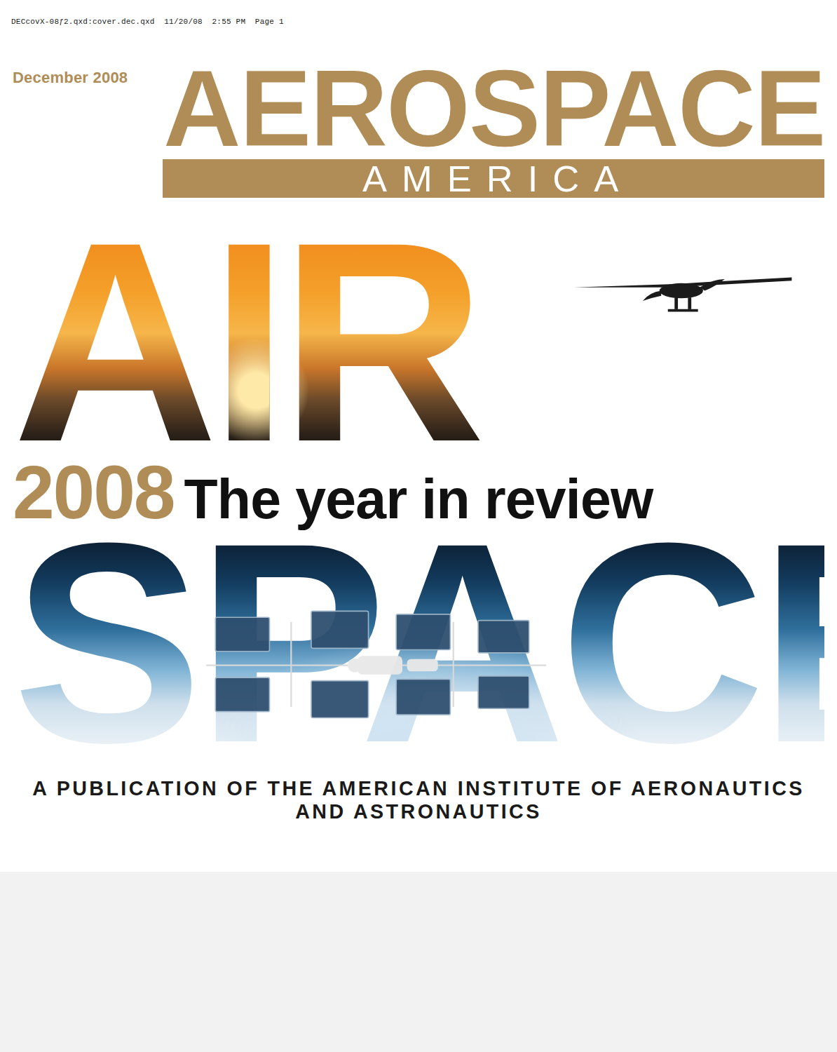DECcovX-08ƒ2.qxd:cover.dec.qxd 11/20/08 2:55 PM Page 1
12 AEROSPACE AMERICA DECEMBER 2008
AIAA
December 2008
Aerospace America
AIR
2008 The year in review
SPACE
A publication of the American Institute of Aeronautics and Astronautics